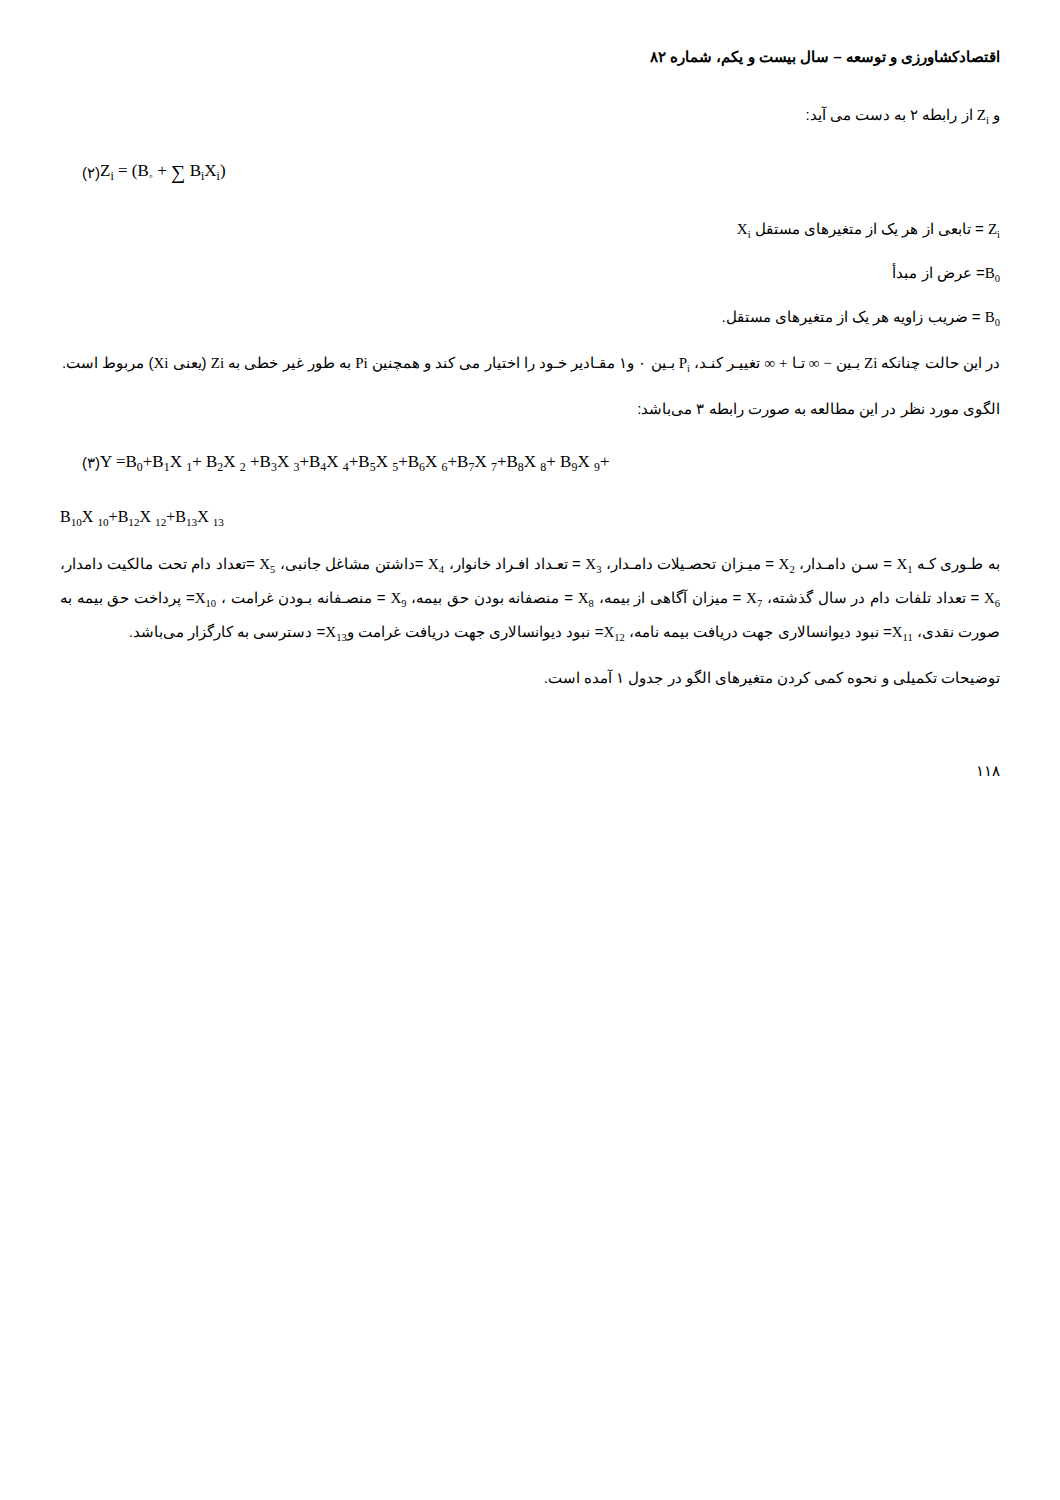اقتصادکشاورزی و توسعه – سال بیست و یکم، شماره ۸۲
و Zi از رابطه ۲ به دست می آید:
Zi = (B◦ + ∑ BiXi)
(۲)
Zi = تابعی از هر یک از متغیرهای مستقل Xi
B0= عرض از مبدأ
B0 = ضریب زاویه هر یک از متغیرهای مستقل.
در این حالت چنانکه Zi بـین ∞ − تـا ∞ + تغییـر کنـد، Pi بـین ۰ و۱ مقـادیر خـود را اختیار می کند و همچنین Pi به طور غیر خطی به Zi (یعنی Xi) مربوط است.
الگوی مورد نظر در این مطالعه به صورت رابطه ۳ می‌باشد:
Y =B0+B1X 1+ B2X 2 +B3X 3+B4X 4+B5X 5+B6X 6+B7X 7+B8X 8+ B9X 9+
(۳)
B10X 10+B12X 12+B13X 13
به طـوری کـه X1 = سـن دامـدار، X2 = میـزان تحصـیلات دامـدار، X3 = تعـداد افـراد خانوار، X4 =داشتن مشاغل جانبی، X5 =تعداد دام تحت مالکیت دامدار، X6 = تعداد تلفات دام در سال گذشته، X7 = میزان آگاهی از بیمه، X8 = منصفانه بودن حق بیمه، X9 = منصـفانه بـودن غرامت ، X10= پرداخت حق بیمه به صورت نقدی، X11= نبود دیوانسالاری جهت دریافت بیمه نامه، X12= نبود دیوانسالاری جهت دریافت غرامت وX13= دسترسی به کارگزار می‌باشد.
توضیحات تکمیلی و نحوه کمی کردن متغیرهای الگو در جدول ۱ آمده است.
۱۱۸